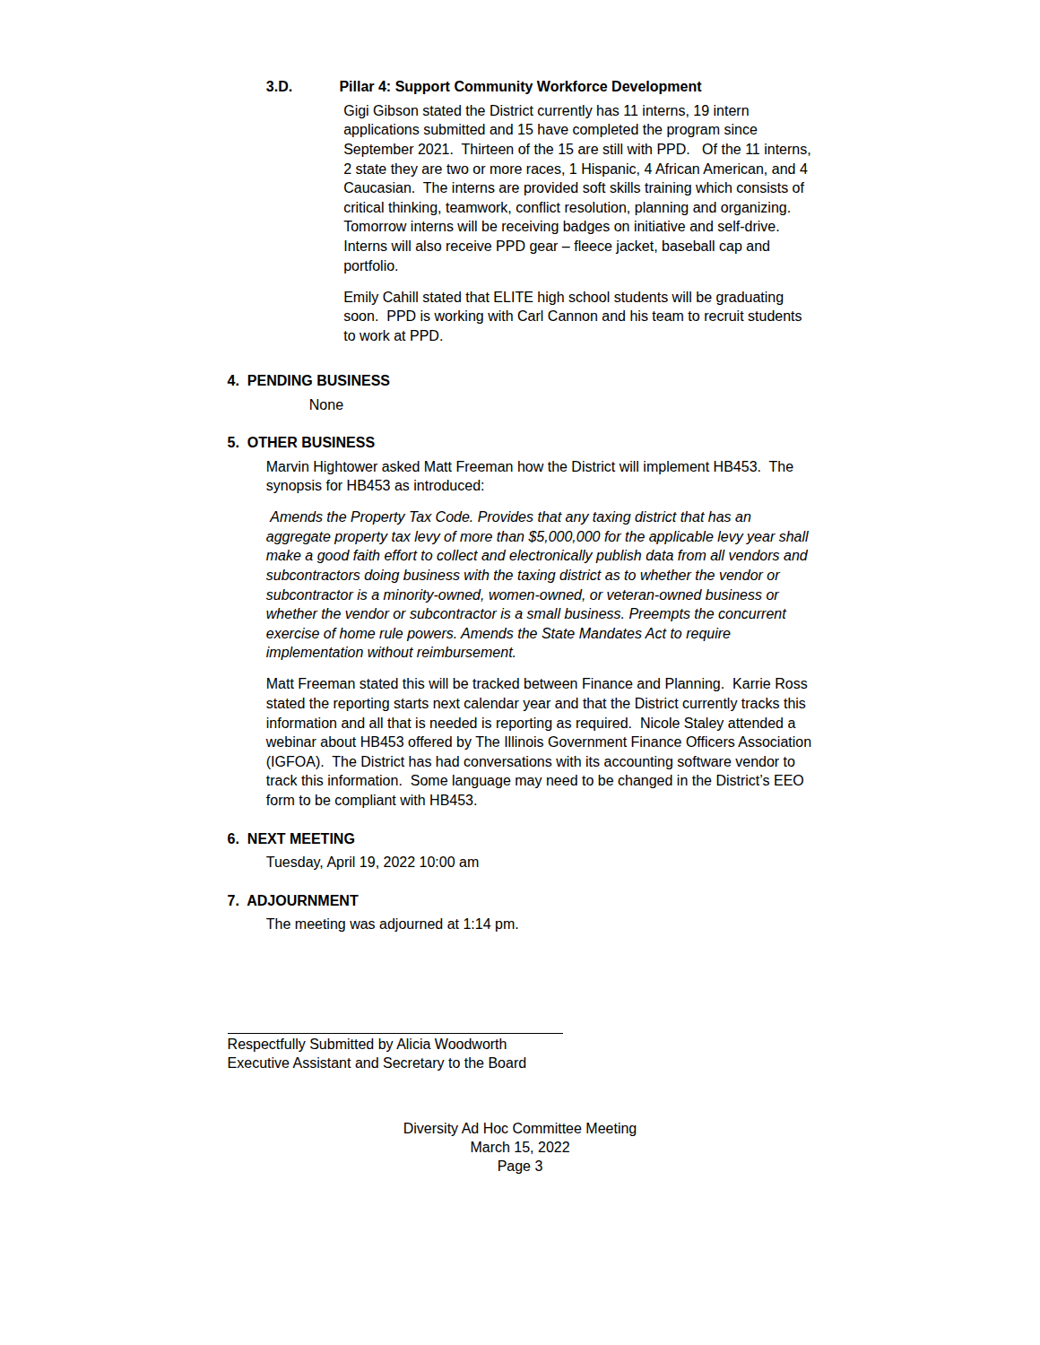3.D. Pillar 4: Support Community Workforce Development
Gigi Gibson stated the District currently has 11 interns, 19 intern applications submitted and 15 have completed the program since September 2021. Thirteen of the 15 are still with PPD. Of the 11 interns, 2 state they are two or more races, 1 Hispanic, 4 African American, and 4 Caucasian. The interns are provided soft skills training which consists of critical thinking, teamwork, conflict resolution, planning and organizing. Tomorrow interns will be receiving badges on initiative and self-drive. Interns will also receive PPD gear – fleece jacket, baseball cap and portfolio.
Emily Cahill stated that ELITE high school students will be graduating soon. PPD is working with Carl Cannon and his team to recruit students to work at PPD.
4. PENDING BUSINESS
None
5. OTHER BUSINESS
Marvin Hightower asked Matt Freeman how the District will implement HB453. The synopsis for HB453 as introduced:
Amends the Property Tax Code. Provides that any taxing district that has an aggregate property tax levy of more than $5,000,000 for the applicable levy year shall make a good faith effort to collect and electronically publish data from all vendors and subcontractors doing business with the taxing district as to whether the vendor or subcontractor is a minority-owned, women-owned, or veteran-owned business or whether the vendor or subcontractor is a small business. Preempts the concurrent exercise of home rule powers. Amends the State Mandates Act to require implementation without reimbursement.
Matt Freeman stated this will be tracked between Finance and Planning. Karrie Ross stated the reporting starts next calendar year and that the District currently tracks this information and all that is needed is reporting as required. Nicole Staley attended a webinar about HB453 offered by The Illinois Government Finance Officers Association (IGFOA). The District has had conversations with its accounting software vendor to track this information. Some language may need to be changed in the District’s EEO form to be compliant with HB453.
6. NEXT MEETING
Tuesday, April 19, 2022 10:00 am
7. ADJOURNMENT
The meeting was adjourned at 1:14 pm.
Respectfully Submitted by Alicia Woodworth
Executive Assistant and Secretary to the Board
Diversity Ad Hoc Committee Meeting
March 15, 2022
Page 3